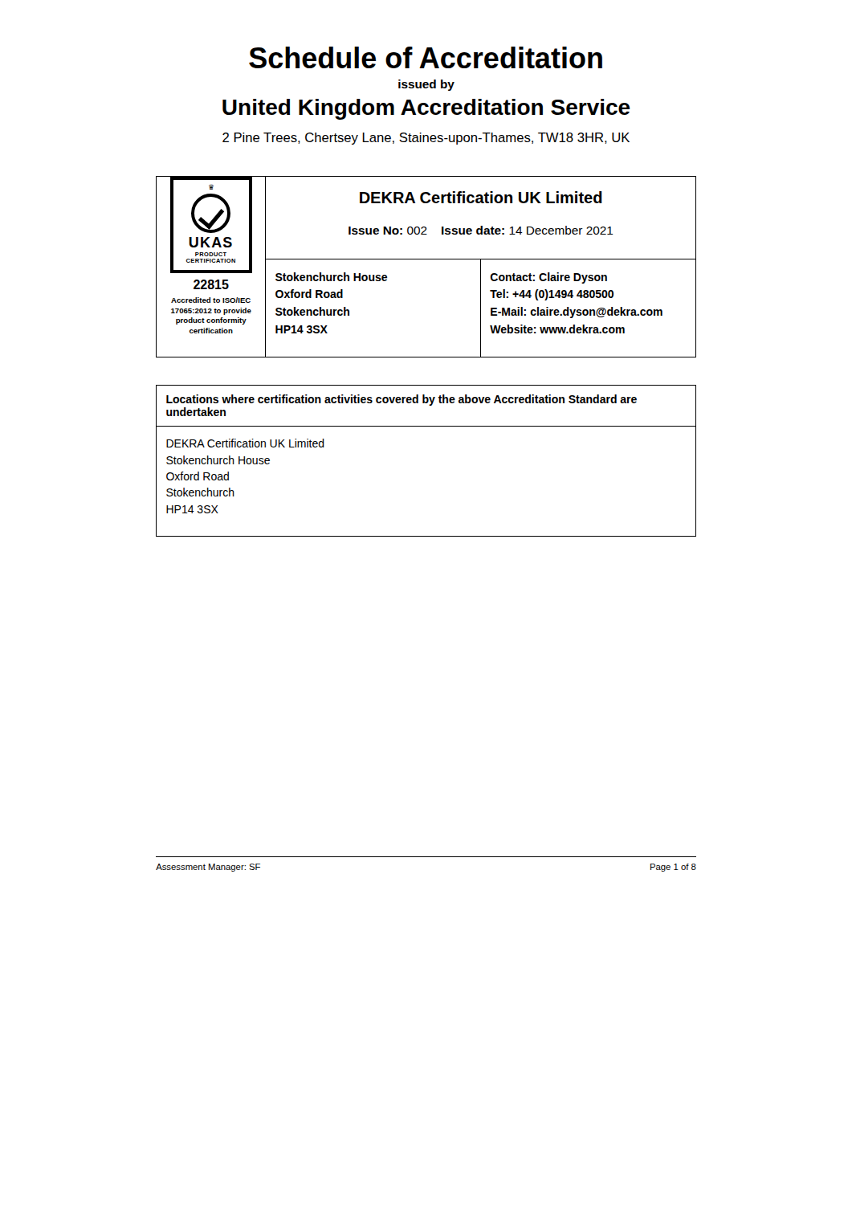Schedule of Accreditation
issued by
United Kingdom Accreditation Service
2 Pine Trees, Chertsey Lane, Staines-upon-Thames, TW18 3HR, UK
| ♛ UKAS PRODUCT CERTIFICATION 22815 Accredited to ISO/IEC 17065:2012 to provide product conformity certification | DEKRA Certification UK Limited Issue No: 002 Issue date: 14 December 2021 / Stokenchurch House Oxford Road Stokenchurch HP14 3SX / Contact: Claire Dyson Tel: +44 (0)1494 480500 E-Mail: claire.dyson@dekra.com Website: www.dekra.com / |
Locations where certification activities covered by the above Accreditation Standard are undertaken
DEKRA Certification UK Limited
Stokenchurch House
Oxford Road
Stokenchurch
HP14 3SX
Assessment Manager: SF Page 1 of 8